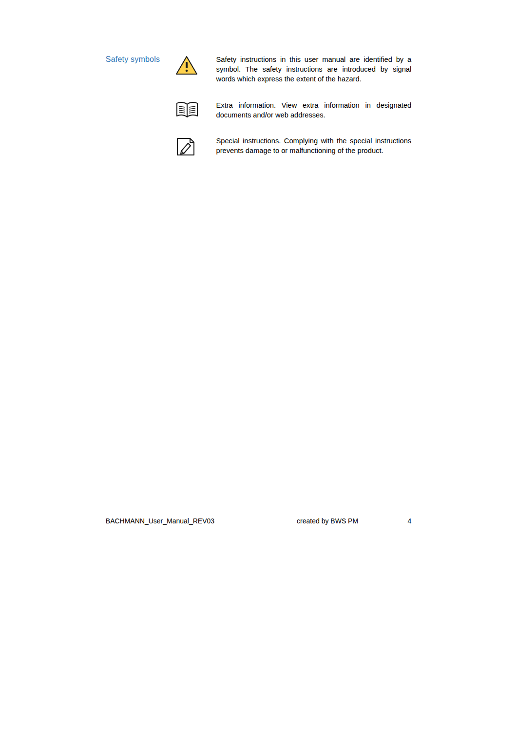| Safety symbols | | Safety instructions in this user manual are identified by a symbol. The safety instructions are introduced by signal words which express the extent of the hazard. |
| | | Extra information. View extra information in designated documents and/or web addresses. |
| | | Special instructions. Complying with the special instructions prevents damage to or malfunctioning of the product. |
| BACHMANN_User_Manual_REV03 | created by BWS PM | 4 |